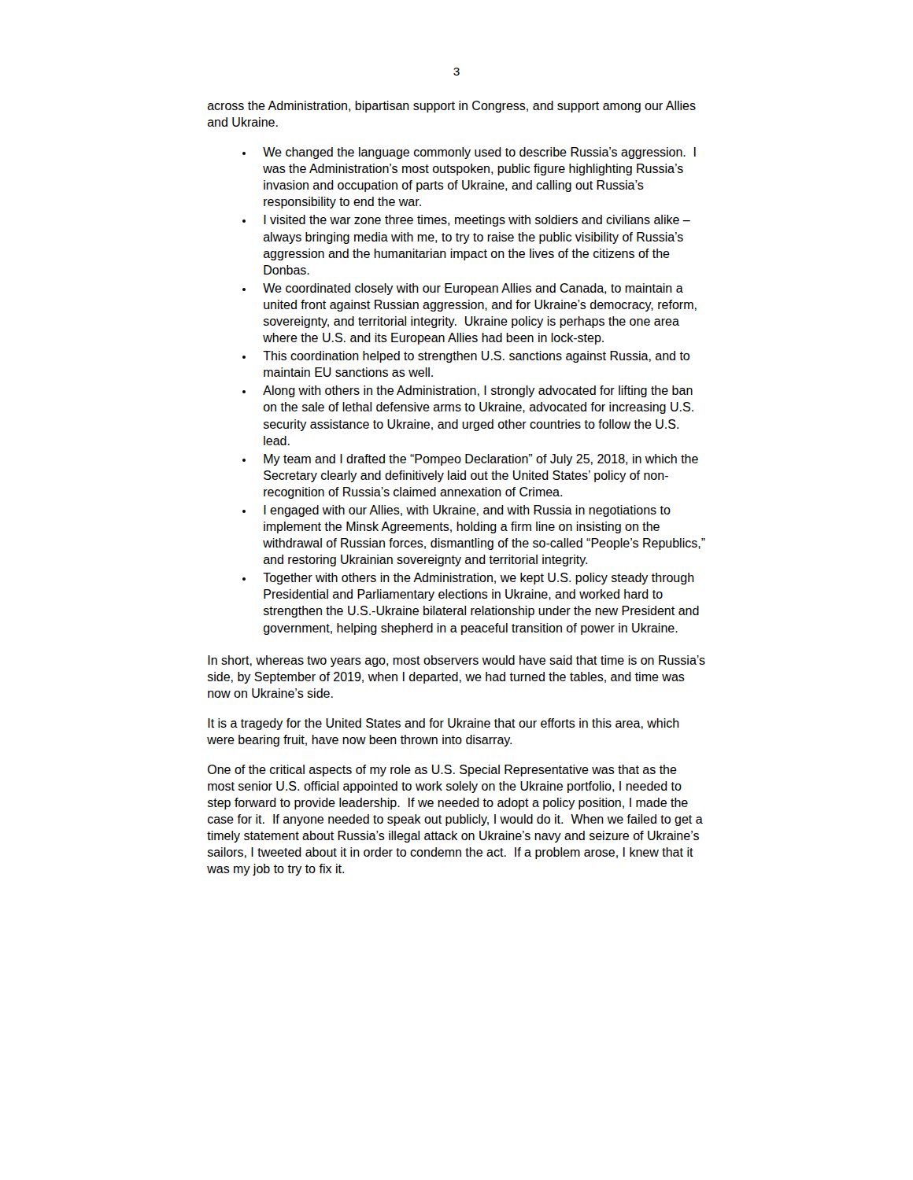3
across the Administration, bipartisan support in Congress, and support among our Allies and Ukraine.
We changed the language commonly used to describe Russia’s aggression. I was the Administration’s most outspoken, public figure highlighting Russia’s invasion and occupation of parts of Ukraine, and calling out Russia’s responsibility to end the war.
I visited the war zone three times, meetings with soldiers and civilians alike – always bringing media with me, to try to raise the public visibility of Russia’s aggression and the humanitarian impact on the lives of the citizens of the Donbas.
We coordinated closely with our European Allies and Canada, to maintain a united front against Russian aggression, and for Ukraine’s democracy, reform, sovereignty, and territorial integrity. Ukraine policy is perhaps the one area where the U.S. and its European Allies had been in lock-step.
This coordination helped to strengthen U.S. sanctions against Russia, and to maintain EU sanctions as well.
Along with others in the Administration, I strongly advocated for lifting the ban on the sale of lethal defensive arms to Ukraine, advocated for increasing U.S. security assistance to Ukraine, and urged other countries to follow the U.S. lead.
My team and I drafted the “Pompeo Declaration” of July 25, 2018, in which the Secretary clearly and definitively laid out the United States’ policy of non-recognition of Russia’s claimed annexation of Crimea.
I engaged with our Allies, with Ukraine, and with Russia in negotiations to implement the Minsk Agreements, holding a firm line on insisting on the withdrawal of Russian forces, dismantling of the so-called “People’s Republics,” and restoring Ukrainian sovereignty and territorial integrity.
Together with others in the Administration, we kept U.S. policy steady through Presidential and Parliamentary elections in Ukraine, and worked hard to strengthen the U.S.-Ukraine bilateral relationship under the new President and government, helping shepherd in a peaceful transition of power in Ukraine.
In short, whereas two years ago, most observers would have said that time is on Russia’s side, by September of 2019, when I departed, we had turned the tables, and time was now on Ukraine’s side.
It is a tragedy for the United States and for Ukraine that our efforts in this area, which were bearing fruit, have now been thrown into disarray.
One of the critical aspects of my role as U.S. Special Representative was that as the most senior U.S. official appointed to work solely on the Ukraine portfolio, I needed to step forward to provide leadership. If we needed to adopt a policy position, I made the case for it. If anyone needed to speak out publicly, I would do it. When we failed to get a timely statement about Russia’s illegal attack on Ukraine’s navy and seizure of Ukraine’s sailors, I tweeted about it in order to condemn the act. If a problem arose, I knew that it was my job to try to fix it.